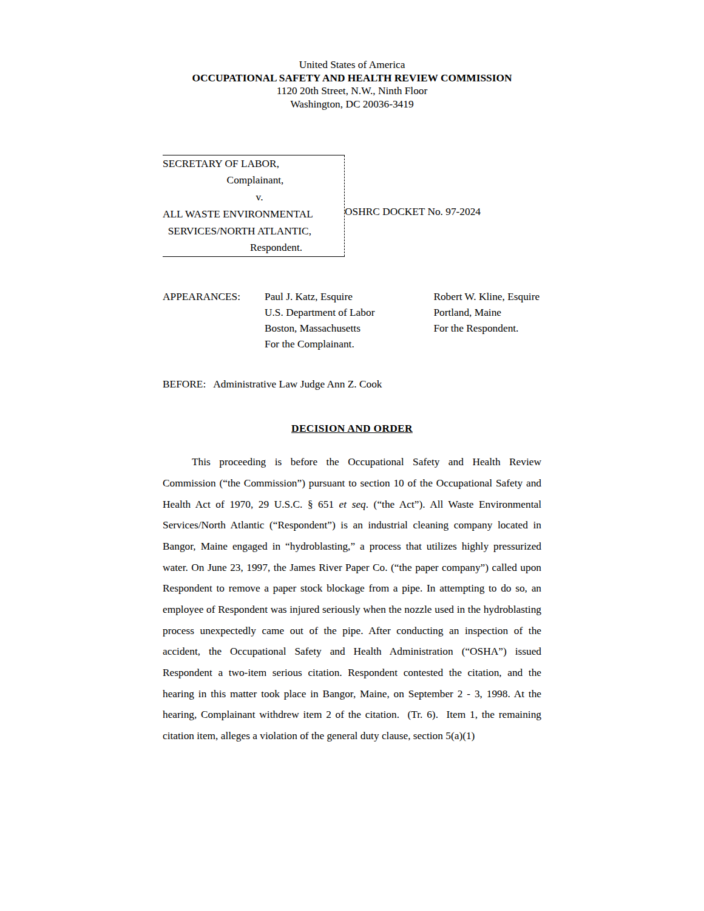United States of America
OCCUPATIONAL SAFETY AND HEALTH REVIEW COMMISSION
1120 20th Street, N.W., Ninth Floor
Washington, DC 20036-3419
| SECRETARY OF LABOR, Complainant, v. ALL WASTE ENVIRONMENTAL SERVICES/NORTH ATLANTIC, Respondent. | OSHRC DOCKET No. 97-2024 |
| APPEARANCES: | Paul J. Katz, Esquire | Robert W. Kline, Esquire |
| | U.S. Department of Labor | Portland, Maine |
| | Boston, Massachusetts | For the Respondent. |
| | For the Complainant. | |
BEFORE: Administrative Law Judge Ann Z. Cook
DECISION AND ORDER
This proceeding is before the Occupational Safety and Health Review Commission (“the Commission”) pursuant to section 10 of the Occupational Safety and Health Act of 1970, 29 U.S.C. § 651 et seq. (“the Act”). All Waste Environmental Services/North Atlantic (“Respondent”) is an industrial cleaning company located in Bangor, Maine engaged in “hydroblasting,” a process that utilizes highly pressurized water. On June 23, 1997, the James River Paper Co. (“the paper company”) called upon Respondent to remove a paper stock blockage from a pipe. In attempting to do so, an employee of Respondent was injured seriously when the nozzle used in the hydroblasting process unexpectedly came out of the pipe. After conducting an inspection of the accident, the Occupational Safety and Health Administration (“OSHA”) issued Respondent a two-item serious citation. Respondent contested the citation, and the hearing in this matter took place in Bangor, Maine, on September 2 - 3, 1998. At the hearing, Complainant withdrew item 2 of the citation. (Tr. 6). Item 1, the remaining citation item, alleges a violation of the general duty clause, section 5(a)(1)